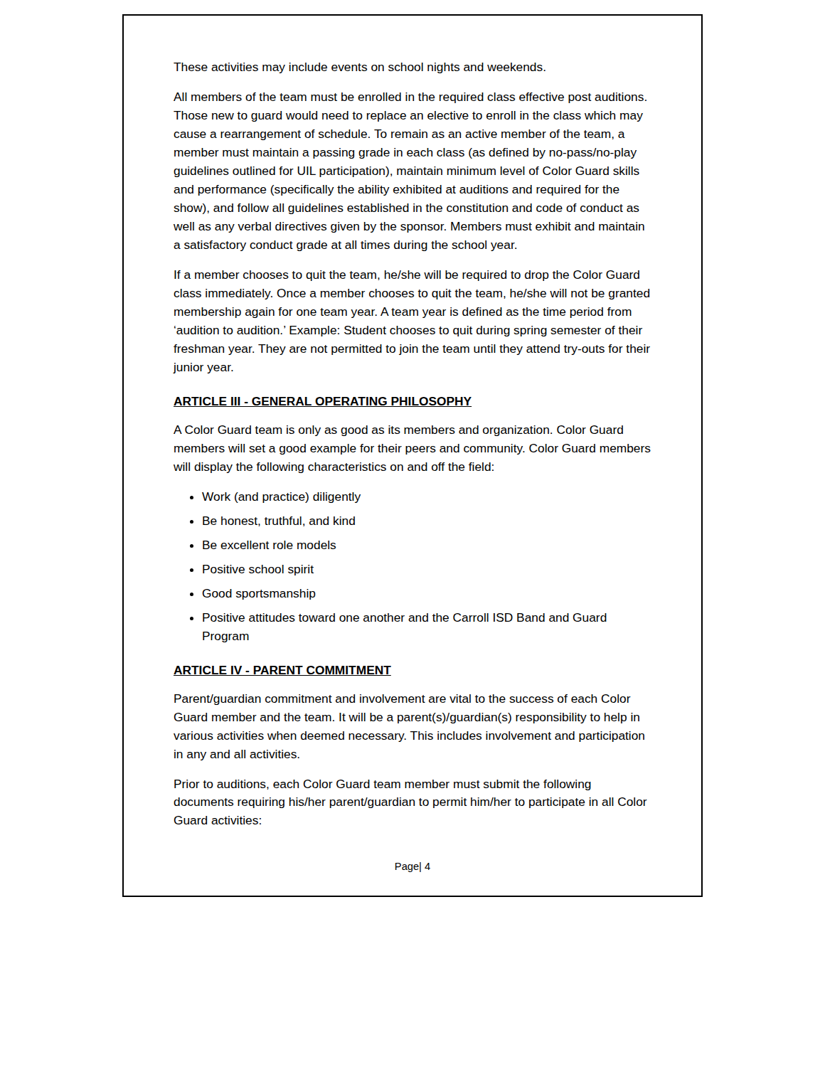These activities may include events on school nights and weekends.
All members of the team must be enrolled in the required class effective post auditions. Those new to guard would need to replace an elective to enroll in the class which may cause a rearrangement of schedule. To remain as an active member of the team, a member must maintain a passing grade in each class (as defined by no-pass/no-play guidelines outlined for UIL participation), maintain minimum level of Color Guard skills and performance (specifically the ability exhibited at auditions and required for the show), and follow all guidelines established in the constitution and code of conduct as well as any verbal directives given by the sponsor. Members must exhibit and maintain a satisfactory conduct grade at all times during the school year.
If a member chooses to quit the team, he/she will be required to drop the Color Guard class immediately. Once a member chooses to quit the team, he/she will not be granted membership again for one team year. A team year is defined as the time period from ‘audition to audition.’ Example: Student chooses to quit during spring semester of their freshman year. They are not permitted to join the team until they attend try-outs for their junior year.
ARTICLE III - GENERAL OPERATING PHILOSOPHY
A Color Guard team is only as good as its members and organization. Color Guard members will set a good example for their peers and community. Color Guard members will display the following characteristics on and off the field:
Work (and practice) diligently
Be honest, truthful, and kind
Be excellent role models
Positive school spirit
Good sportsmanship
Positive attitudes toward one another and the Carroll ISD Band and Guard Program
ARTICLE IV - PARENT COMMITMENT
Parent/guardian commitment and involvement are vital to the success of each Color Guard member and the team. It will be a parent(s)/guardian(s) responsibility to help in various activities when deemed necessary. This includes involvement and participation in any and all activities.
Prior to auditions, each Color Guard team member must submit the following documents requiring his/her parent/guardian to permit him/her to participate in all Color Guard activities:
Page| 4